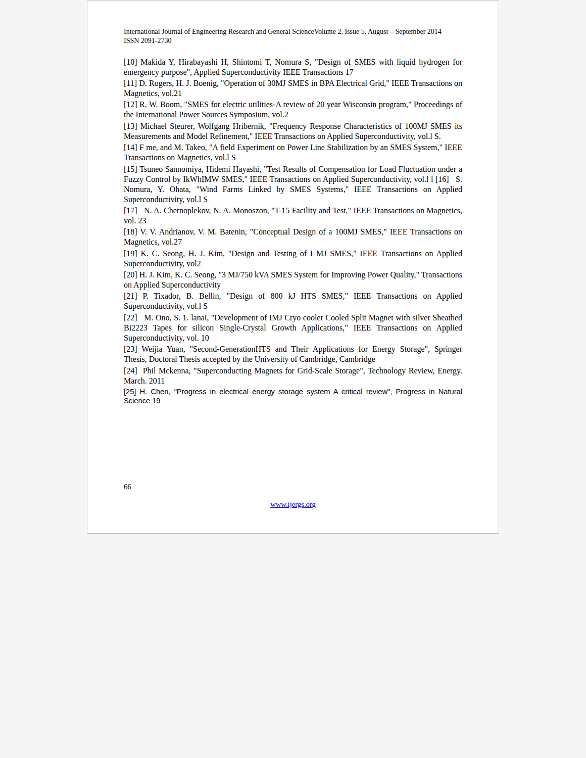International Journal of Engineering Research and General ScienceVolume 2, Issue 5, August – September 2014 ISSN 2091-2730
[10] Makida Y, Hirabayashi H, Shintomi T, Nomura S, "Design of SMES with liquid hydrogen for emergency purpose", Applied Superconductivity IEEE Transactions 17
[11] D. Rogers, H. J. Boenig, "Operation of 30MJ SMES in BPA Electrical Grid," IEEE Transactions on Magnetics, vol.21
[12] R. W. Boom, "SMES for electric utilities-A review of 20 year Wisconsin program," Proceedings of the International Power Sources Symposium, vol.2
[13] Michael Steurer, Wolfgang Hribernik, "Frequency Response Characteristics of 100MJ SMES its Measurements and Model Refinement," IEEE Transactions on Applied Superconductivity, vol.l S.
[14] F me, and M. Takeo, "A field Experiment on Power Line Stabilization by an SMES System," IEEE Transactions on Magnetics, vol.l S
[15] Tsuneo Sannomiya, Hidemi Hayashi, "Test Results of Compensation for Load Fluctuation under a Fuzzy Control by IkWhIMW SMES," IEEE Transactions on Applied Superconductivity, vol.l l [16] S. Nomura, Y. Ohata, "Wind Farms Linked by SMES Systems," IEEE Transactions on Applied Superconductivity, vol.l S
[17] N. A. Chernoplekov, N. A. Monoszon, "T-15 Facility and Test," IEEE Transactions on Magnetics, vol. 23
[18] V. V. Andrianov, V. M. Batenin, "Conceptual Design of a 100MJ SMES," IEEE Transactions on Magnetics, vol.27
[19] K. C. Seong, H. J. Kim, "Design and Testing of I MJ SMES," IEEE Transactions on Applied Superconductivity, vol2
[20] H. J. Kim, K. C. Seong, "3 MJ/750 kVA SMES System for Improving Power Quality," Transactions on Applied Superconductivity
[21] P. Tixador, B. Bellin, "Design of 800 kJ HTS SMES," IEEE Transactions on Applied Superconductivity, vol.l S
[22] M. Ono, S. 1. lanai, "Development of IMJ Cryo cooler Cooled Split Magnet with silver Sheathed Bi2223 Tapes for silicon Single-Crystal Growth Applications," IEEE Transactions on Applied Superconductivity, vol. 10
[23] Weijia Yuan, "Second-GenerationHTS and Their Applications for Energy Storage", Springer Thesis, Doctoral Thesis accepted by the University of Cambridge, Cambridge
[24] Phil Mckenna, "Superconducting Magnets for Grid-Scale Storage", Technology Review, Energy. March. 2011
[25] H. Chen, "Progress in electrical energy storage system A critical review", Progress in Natural Science 19
66
www.ijergs.org